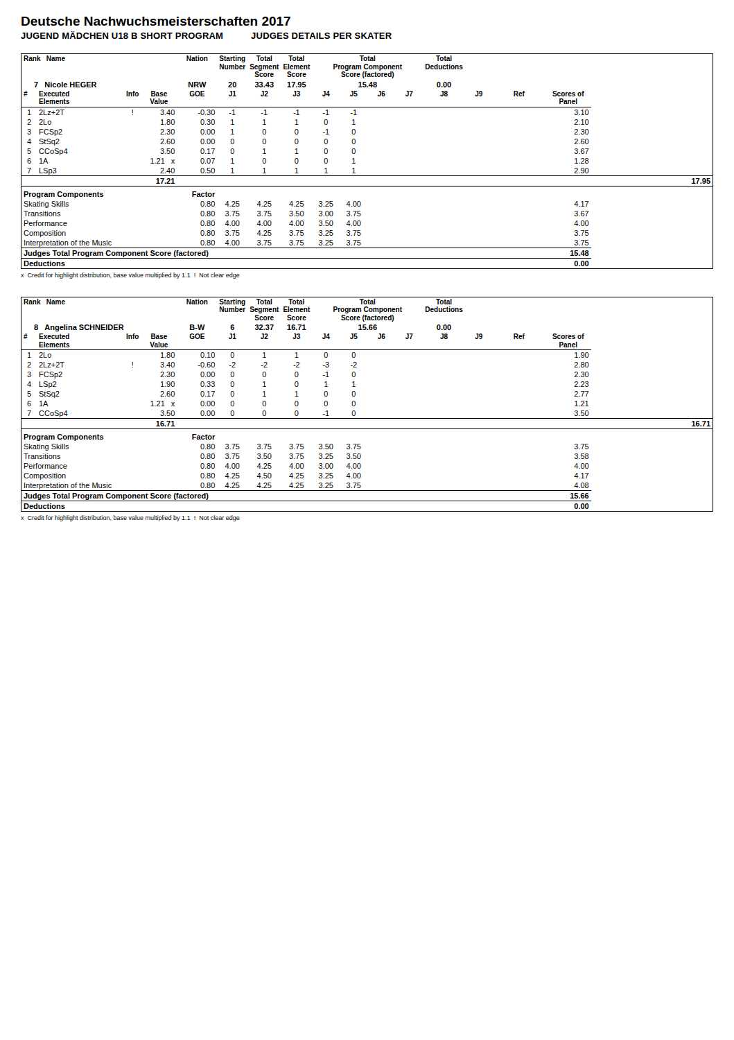Deutsche Nachwuchsmeisterschaften 2017
JUGEND MÄDCHEN U18 B SHORT PROGRAMJUDGES DETAILS PER SKATER
| Rank Name | Nation | Starting Number | Total Segment Score | Total Element Score | Total Program Component Score (factored) | Total Deductions |
| --- | --- | --- | --- | --- | --- | --- |
| 7 Nicole HEGER | NRW | 20 | 33.43 | 17.95 | 15.48 | 0.00 |
| # | Executed Elements | Info | Base Value | GOE | J1 | J2 | J3 | J4 | J5 | J6 | J7 | J8 | J9 | Ref | Scores of Panel |
| 1 | 2Lz+2T | ! | 3.40 | -0.30 | -1 | -1 | -1 | -1 | -1 | | | | | | 3.10 |
| 2 | 2Lo | | 1.80 | 0.30 | 1 | 1 | 1 | 0 | 1 | | | | | | 2.10 |
| 3 | FCSp2 | | 2.30 | 0.00 | 1 | 0 | 0 | -1 | 0 | | | | | | 2.30 |
| 4 | StSq2 | | 2.60 | 0.00 | 0 | 0 | 0 | 0 | 0 | | | | | | 2.60 |
| 5 | CCoSp4 | | 3.50 | 0.17 | 0 | 1 | 1 | 0 | 0 | | | | | | 3.67 |
| 6 | 1A | | 1.21 x | 0.07 | 1 | 0 | 0 | 0 | 1 | | | | | | 1.28 |
| 7 | LSp3 | | 2.40 | 0.50 | 1 | 1 | 1 | 1 | 1 | | | | | | 2.90 |
| | | | 17.21 | | | 17.95 |
| Program Components | | Factor | | |
| Skating Skills | | 0.80 | 4.25 | 4.25 | 4.25 | 3.25 | 4.00 | | | | | | 4.17 |
| Transitions | | 0.80 | 3.75 | 3.75 | 3.50 | 3.00 | 3.75 | | | | | | 3.67 |
| Performance | | 0.80 | 4.00 | 4.00 | 4.00 | 3.50 | 4.00 | | | | | | 4.00 |
| Composition | | 0.80 | 3.75 | 4.25 | 3.75 | 3.25 | 3.75 | | | | | | 3.75 |
| Interpretation of the Music | | 0.80 | 4.00 | 3.75 | 3.75 | 3.25 | 3.75 | | | | | | 3.75 |
| Judges Total Program Component Score (factored) | | 15.48 |
| Deductions | | 0.00 |
x Credit for highlight distribution, base value multiplied by 1.1 ! Not clear edge
| Rank Name | Nation | Starting Number | Total Segment Score | Total Element Score | Total Program Component Score (factored) | Total Deductions |
| --- | --- | --- | --- | --- | --- | --- |
| 8 Angelina SCHNEIDER | B-W | 6 | 32.37 | 16.71 | 15.66 | 0.00 |
| # | Executed Elements | Info | Base Value | GOE | J1 | J2 | J3 | J4 | J5 | J6 | J7 | J8 | J9 | Ref | Scores of Panel |
| 1 | 2Lo | | 1.80 | 0.10 | 0 | 1 | 1 | 0 | 0 | | | | | | 1.90 |
| 2 | 2Lz+2T | ! | 3.40 | -0.60 | -2 | -2 | -2 | -3 | -2 | | | | | | 2.80 |
| 3 | FCSp2 | | 2.30 | 0.00 | 0 | 0 | 0 | -1 | 0 | | | | | | 2.30 |
| 4 | LSp2 | | 1.90 | 0.33 | 0 | 1 | 0 | 1 | 1 | | | | | | 2.23 |
| 5 | StSq2 | | 2.60 | 0.17 | 0 | 1 | 1 | 0 | 0 | | | | | | 2.77 |
| 6 | 1A | | 1.21 x | 0.00 | 0 | 0 | 0 | 0 | 0 | | | | | | 1.21 |
| 7 | CCoSp4 | | 3.50 | 0.00 | 0 | 0 | 0 | -1 | 0 | | | | | | 3.50 |
| | | | 16.71 | | | 16.71 |
| Program Components | | Factor | | |
| Skating Skills | | 0.80 | 3.75 | 3.75 | 3.75 | 3.50 | 3.75 | | | | | | 3.75 |
| Transitions | | 0.80 | 3.75 | 3.50 | 3.75 | 3.25 | 3.50 | | | | | | 3.58 |
| Performance | | 0.80 | 4.00 | 4.25 | 4.00 | 3.00 | 4.00 | | | | | | 4.00 |
| Composition | | 0.80 | 4.25 | 4.50 | 4.25 | 3.25 | 4.00 | | | | | | 4.17 |
| Interpretation of the Music | | 0.80 | 4.25 | 4.25 | 4.25 | 3.25 | 3.75 | | | | | | 4.08 |
| Judges Total Program Component Score (factored) | | 15.66 |
| Deductions | | 0.00 |
x Credit for highlight distribution, base value multiplied by 1.1 ! Not clear edge